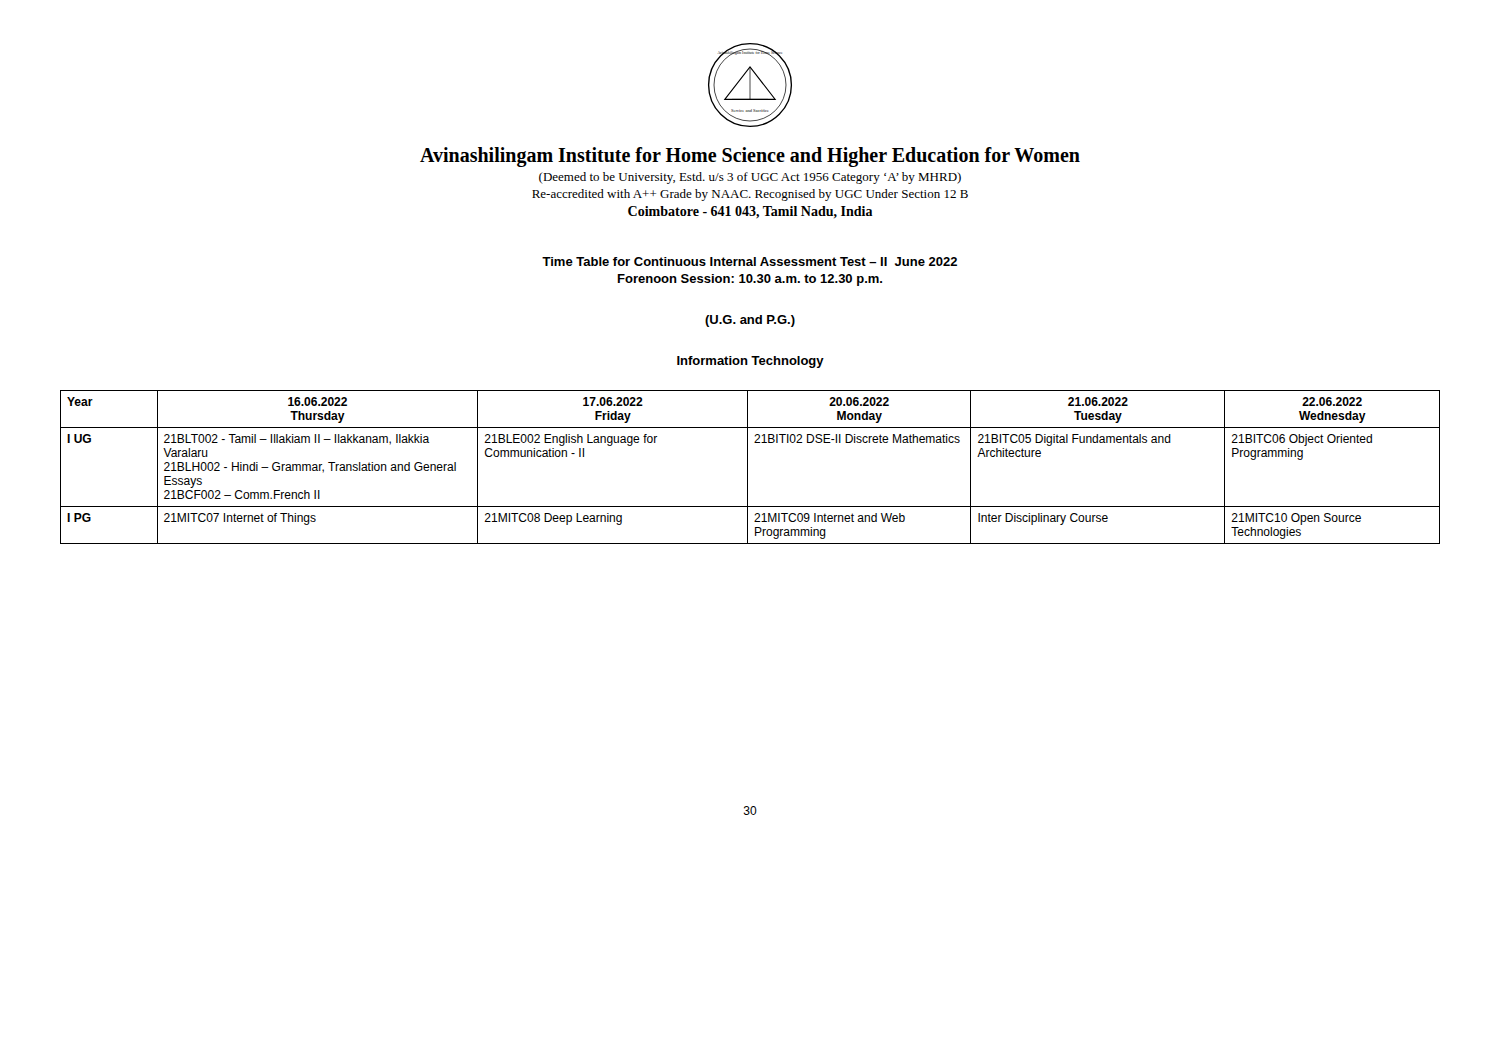Service and Sacrifice Avinashilingam Institute for Home Science
Avinashilingam Institute for Home Science and Higher Education for Women
(Deemed to be University, Estd. u/s 3 of UGC Act 1956 Category ‘A’ by MHRD)
Re-accredited with A++ Grade by NAAC. Recognised by UGC Under Section 12 B
Coimbatore - 641 043, Tamil Nadu, India
Time Table for Continuous Internal Assessment Test – II June 2022
Forenoon Session: 10.30 a.m. to 12.30 p.m.
(U.G. and P.G.)
Information Technology
| Year | 16.06.2022 Thursday | 17.06.2022 Friday | 20.06.2022 Monday | 21.06.2022 Tuesday | 22.06.2022 Wednesday |
| --- | --- | --- | --- | --- | --- |
| I UG | 21BLT002 - Tamil – Illakiam II – Ilakkanam, Ilakkia Varalaru 21BLH002 - Hindi – Grammar, Translation and General Essays 21BCF002 – Comm.French II | 21BLE002 English Language for Communication - II | 21BITI02 DSE-II Discrete Mathematics | 21BITC05 Digital Fundamentals and Architecture | 21BITC06 Object Oriented Programming |
| I PG | 21MITC07 Internet of Things | 21MITC08 Deep Learning | 21MITC09 Internet and Web Programming | Inter Disciplinary Course | 21MITC10 Open Source Technologies |
30